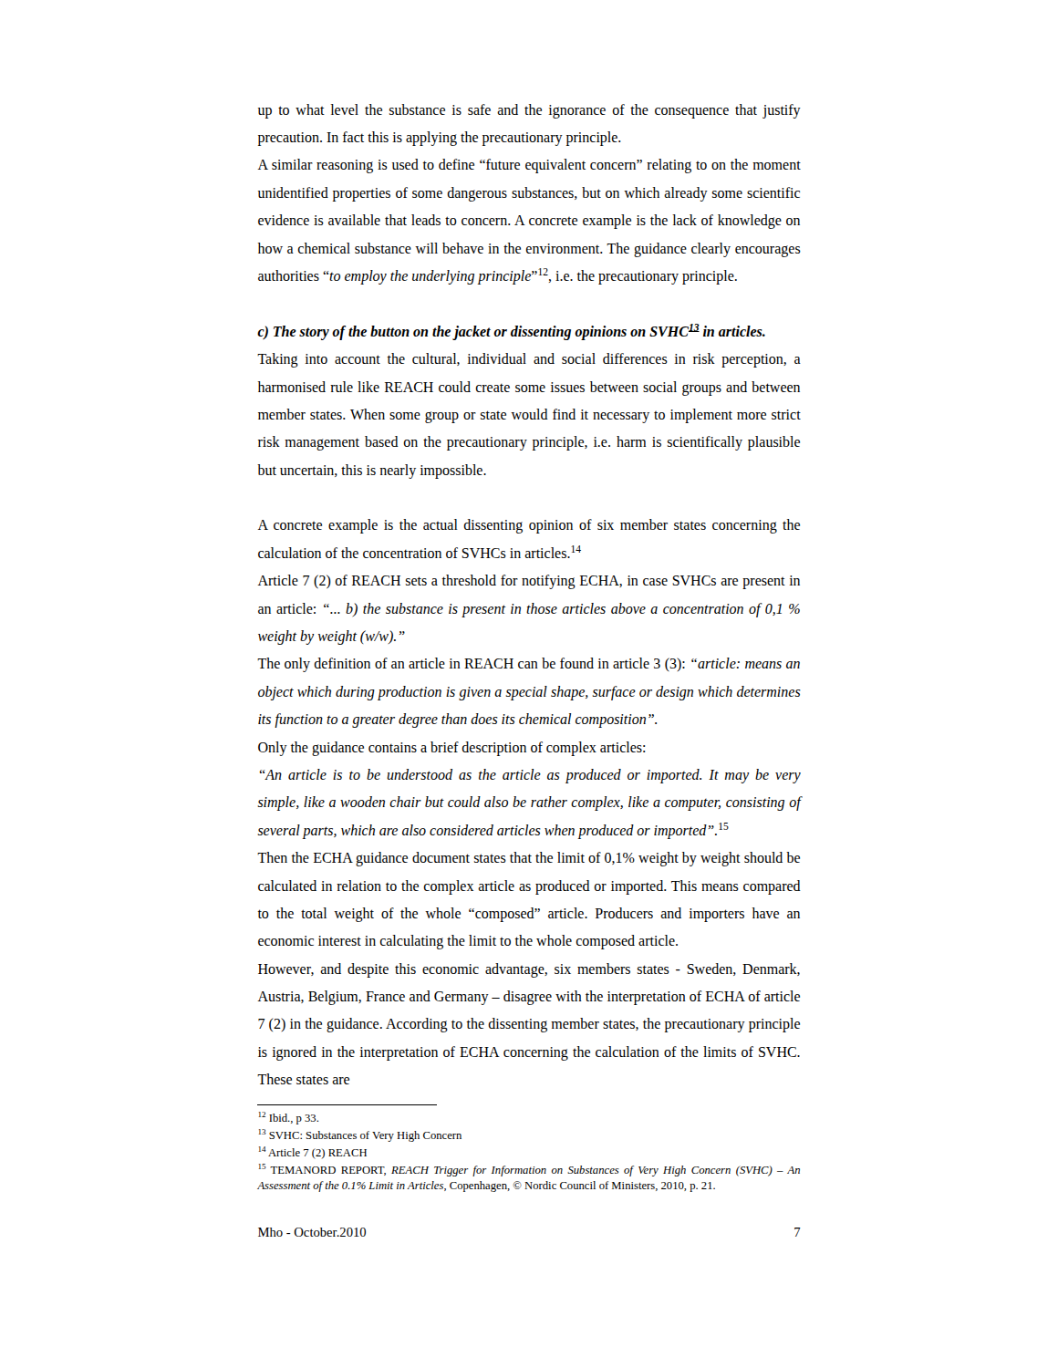up to what level the substance is safe and the ignorance of the consequence that justify precaution. In fact this is applying the precautionary principle.
A similar reasoning is used to define “future equivalent concern” relating to on the moment unidentified properties of some dangerous substances, but on which already some scientific evidence is available that leads to concern. A concrete example is the lack of knowledge on how a chemical substance will behave in the environment. The guidance clearly encourages authorities “to employ the underlying principle”12, i.e. the precautionary principle.
c) The story of the button on the jacket or dissenting opinions on SVHC13 in articles.
Taking into account the cultural, individual and social differences in risk perception, a harmonised rule like REACH could create some issues between social groups and between member states. When some group or state would find it necessary to implement more strict risk management based on the precautionary principle, i.e. harm is scientifically plausible but uncertain, this is nearly impossible.
A concrete example is the actual dissenting opinion of six member states concerning the calculation of the concentration of SVHCs in articles.14
Article 7 (2) of REACH sets a threshold for notifying ECHA, in case SVHCs are present in an article: “... b) the substance is present in those articles above a concentration of 0,1 % weight by weight (w/w).”
The only definition of an article in REACH can be found in article 3 (3): “article: means an object which during production is given a special shape, surface or design which determines its function to a greater degree than does its chemical composition”.
Only the guidance contains a brief description of complex articles:
“An article is to be understood as the article as produced or imported. It may be very simple, like a wooden chair but could also be rather complex, like a computer, consisting of several parts, which are also considered articles when produced or imported”.15
Then the ECHA guidance document states that the limit of 0,1% weight by weight should be calculated in relation to the complex article as produced or imported. This means compared to the total weight of the whole “composed” article. Producers and importers have an economic interest in calculating the limit to the whole composed article.
However, and despite this economic advantage, six members states - Sweden, Denmark, Austria, Belgium, France and Germany – disagree with the interpretation of ECHA of article 7 (2) in the guidance. According to the dissenting member states, the precautionary principle is ignored in the interpretation of ECHA concerning the calculation of the limits of SVHC. These states are
12 Ibid., p 33.
13 SVHC: Substances of Very High Concern
14 Article 7 (2) REACH
15 TEMANORD REPORT, REACH Trigger for Information on Substances of Very High Concern (SVHC) – An Assessment of the 0.1% Limit in Articles, Copenhagen, © Nordic Council of Ministers, 2010, p. 21.
Mho - October.2010 7